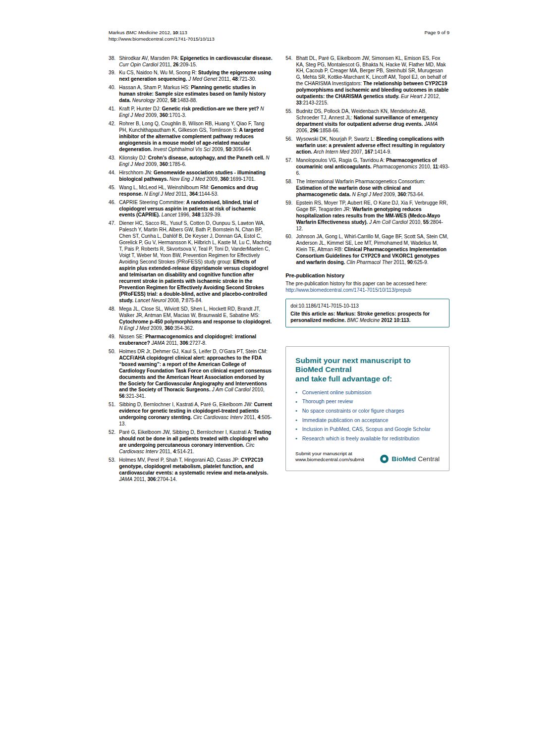Markus BMC Medicine 2012, 10:113
http://www.biomedcentral.com/1741-7015/10/113
Page 9 of 9
Shirodkar AV, Marsden PA: Epigenetics in cardiovascular disease. Curr Opin Cardiol 2011, 26:209-15.
Ku CS, Naidoo N, Wu M, Soong R: Studying the epigenome using next generation sequencing. J Med Genet 2011, 48:721-30.
Hassan A, Sham P, Markus HS: Planning genetic studies in human stroke: Sample size estimates based on family history data. Neurology 2002, 58:1483-88.
Kraft P, Hunter DJ: Genetic risk prediction-are we there yet? N Engl J Med 2009, 360:1701-3.
Rohrer B, Long Q, Coughlin B, Wilson RB, Huang Y, Qiao F, Tang PH, Kunchithapautham K, Gilkeson GS, Tomlinson S: A targeted inhibitor of the alternative complement pathway reduces angiogenesis in a mouse model of age-related macular degeneration. Invest Ophthalmol Vis Sci 2009, 50:3056-64.
Klionsky DJ: Crohn’s disease, autophagy, and the Paneth cell. N Engl J Med 2009, 360:1785-6.
Hirschhorn JN: Genomewide association studies - illuminating biological pathways. New Eng J Med 2009, 360:1699-1701.
Wang L, McLeod HL, Weinshilboum RM: Genomics and drug response. N Engl J Med 2011, 364:1144-53.
CAPRIE Steering Committee: A randomised, blinded, trial of clopidogrel versus aspirin in patients at risk of ischaemic events (CAPRIE). Lancet 1996, 348:1329-39.
Diener HC, Sacco RL, Yusuf S, Cotton D, Ounpuu S, Lawton WA, Palesch Y, Martin RH, Albers GW, Bath P, Bornstein N, Chan BP, Chen ST, Cunha L, Dahlöf B, De Keyser J, Donnan GA, Estol C, Gorelick P, Gu V, Hermansson K, Hilbrich L, Kaste M, Lu C, Machnig T, Pais P, Roberts R, Skvortsova V, Teal P, Toni D, VanderMaelen C, Voigt T, Weber M, Yoon BW, Prevention Regimen for Effectively Avoiding Second Strokes (PRoFESS) study group: Effects of aspirin plus extended-release dipyridamole versus clopidogrel and telmisartan on disability and cognitive function after recurrent stroke in patients with ischaemic stroke in the Prevention Regimen for Effectively Avoiding Second Strokes (PRoFESS) trial: a double-blind, active and placebo-controlled study. Lancet Neurol 2008, 7:875-84.
Mega JL, Close SL, Wiviott SD, Shen L, Hockett RD, Brandt JT, Walker JR, Antman EM, Macias W, Braunwald E, Sabatine MS: Cytochrome p-450 polymorphisms and response to clopidogrel. N Engl J Med 2009, 360:354-362.
Nissen SE: Pharmacogenomics and clopidogrel: irrational exuberance? JAMA 2011, 306:2727-8.
Holmes DR Jr, Dehmer GJ, Kaul S, Leifer D, O’Gara PT, Stein CM: ACCF/AHA clopidogrel clinical alert: approaches to the FDA “boxed warning”: a report of the American College of Cardiology Foundation Task Force on clinical expert consensus documents and the American Heart Association endorsed by the Society for Cardiovascular Angiography and Interventions and the Society of Thoracic Surgeons. J Am Coll Cardiol 2010, 56:321-341.
Sibbing D, Bernlochner I, Kastrati A, Paré G, Eikelboom JW: Current evidence for genetic testing in clopidogrel-treated patients undergoing coronary stenting. Circ Cardiovasc Interv 2011, 4:505-13.
Paré G, Eikelboom JW, Sibbing D, Bernlochner I, Kastrati A: Testing should not be done in all patients treated with clopidogrel who are undergoing percutaneous coronary intervention. Circ Cardiovasc Interv 2011, 4:514-21.
Holmes MV, Perel P, Shah T, Hingorani AD, Casas JP: CYP2C19 genotype, clopidogrel metabolism, platelet function, and cardiovascular events: a systematic review and meta-analysis. JAMA 2011, 306:2704-14.
Bhatt DL, Paré G, Eikelboom JW, Simonsen KL, Emison ES, Fox KA, Steg PG, Montalescot G, Bhakta N, Hacke W, Flather MD, Mak KH, Cacoub P, Creager MA, Berger PB, Steinhubl SR, Murugesan G, Mehta SR, Kottke-Marchant K, Lincoff AM, Topol EJ, on behalf of the CHARISMA Investigators: The relationship between CYP2C19 polymorphisms and ischaemic and bleeding outcomes in stable outpatients: the CHARISMA genetics study. Eur Heart J 2012, 33:2143-2215.
Budnitz DS, Pollock DA, Weidenbach KN, Mendelsohn AB, Schroeder TJ, Annest JL: National surveillance of emergency department visits for outpatient adverse drug events. JAMA 2006, 296:1858-66.
Wysowski DK, Nourjah P, Swartz L: Bleeding complications with warfarin use: a prevalent adverse effect resulting in regulatory action. Arch Intern Med 2007, 167:1414-9.
Manolopoulos VG, Ragia G, Tavridou A: Pharmacogenetics of coumarinic oral anticoagulants. Pharmacogenomics 2010, 11:493-6.
The International Warfarin Pharmacogenetics Consortium: Estimation of the warfarin dose with clinical and pharmacogenetic data. N Engl J Med 2009, 360:753-64.
Epstein RS, Moyer TP, Aubert RE, O Kane DJ, Xia F, Verbrugge RR, Gage BF, Teagarden JR: Warfarin genotyping reduces hospitalization rates results from the MM-WES (Medco-Mayo Warfarin Effectiveness study). J Am Coll Cardiol 2010, 55:2804-12.
Johnson JA, Gong L, Whirl-Carrillo M, Gage BF, Scott SA, Stein CM, Anderson JL, Kimmel SE, Lee MT, Pirmohamed M, Wadelius M, Klein TE, Altman RB: Clinical Pharmacogenetics Implementation Consortium Guidelines for CYP2C9 and VKORC1 genotypes and warfarin dosing. Clin Pharmacol Ther 2011, 90:625-9.
Pre-publication history
The pre-publication history for this paper can be accessed here:
http://www.biomedcentral.com/1741-7015/10/113/prepub
doi:10.1186/1741-7015-10-113
Cite this article as: Markus: Stroke genetics: prospects for personalized medicine. BMC Medicine 2012 10:113.
Submit your next manuscript to BioMed Central
and take full advantage of:
Convenient online submission
Thorough peer review
No space constraints or color figure charges
Immediate publication on acceptance
Inclusion in PubMed, CAS, Scopus and Google Scholar
Research which is freely available for redistribution
Submit your manuscript at
www.biomedcentral.com/submit
BioMed Central